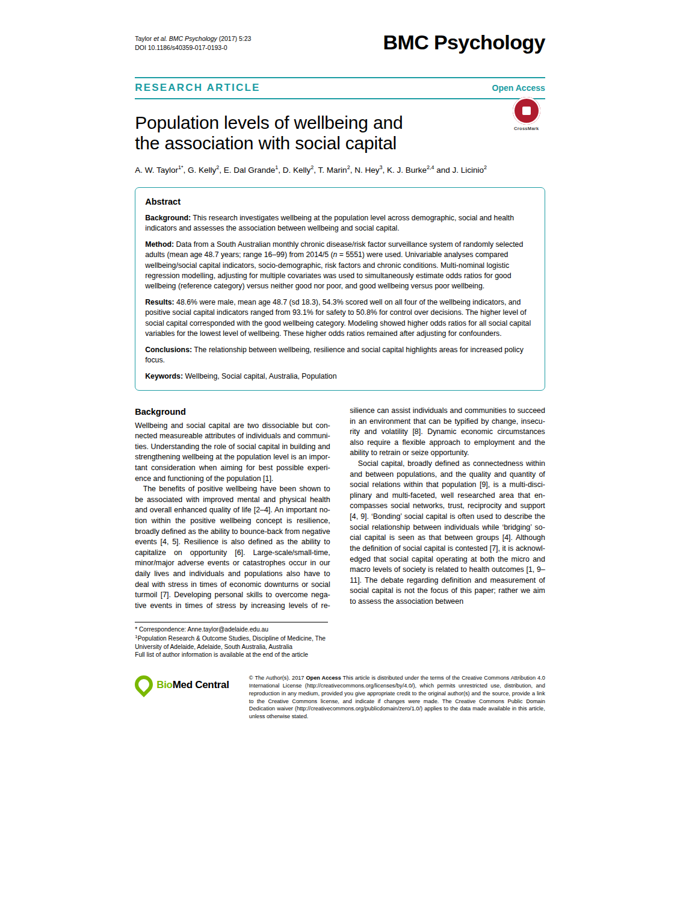Taylor et al. BMC Psychology (2017) 5:23
DOI 10.1186/s40359-017-0193-0
BMC Psychology
Research Article
Open Access
CrossMark
Population levels of wellbeing and the association with social capital
A. W. Taylor1*, G. Kelly2, E. Dal Grande1, D. Kelly2, T. Marin2, N. Hey3, K. J. Burke2,4 and J. Licinio2
Abstract
Background: This research investigates wellbeing at the population level across demographic, social and health indicators and assesses the association between wellbeing and social capital.
Method: Data from a South Australian monthly chronic disease/risk factor surveillance system of randomly selected adults (mean age 48.7 years; range 16–99) from 2014/5 (n = 5551) were used. Univariable analyses compared wellbeing/social capital indicators, socio-demographic, risk factors and chronic conditions. Multi-nominal logistic regression modelling, adjusting for multiple covariates was used to simultaneously estimate odds ratios for good wellbeing (reference category) versus neither good nor poor, and good wellbeing versus poor wellbeing.
Results: 48.6% were male, mean age 48.7 (sd 18.3), 54.3% scored well on all four of the wellbeing indicators, and positive social capital indicators ranged from 93.1% for safety to 50.8% for control over decisions. The higher level of social capital corresponded with the good wellbeing category. Modeling showed higher odds ratios for all social capital variables for the lowest level of wellbeing. These higher odds ratios remained after adjusting for confounders.
Conclusions: The relationship between wellbeing, resilience and social capital highlights areas for increased policy focus.
Keywords: Wellbeing, Social capital, Australia, Population
Background
Wellbeing and social capital are two dissociable but connected measureable attributes of individuals and communities. Understanding the role of social capital in building and strengthening wellbeing at the population level is an important consideration when aiming for best possible experience and functioning of the population [1].
The benefits of positive wellbeing have been shown to be associated with improved mental and physical health and overall enhanced quality of life [2–4]. An important notion within the positive wellbeing concept is resilience, broadly defined as the ability to bounce-back from negative events [4, 5]. Resilience is also defined as the ability to capitalize on opportunity [6]. Large-scale/small-time, minor/major adverse events or catastrophes occur in our daily lives and individuals and populations also have to deal with stress in times of economic downturns or social turmoil [7]. Developing personal skills to overcome negative events in times of stress by increasing levels of resilience can assist individuals and communities to succeed in an environment that can be typified by change, insecurity and volatility [8]. Dynamic economic circumstances also require a flexible approach to employment and the ability to retrain or seize opportunity.
Social capital, broadly defined as connectedness within and between populations, and the quality and quantity of social relations within that population [9], is a multi-disciplinary and multi-faceted, well researched area that encompasses social networks, trust, reciprocity and support [4, 9]. ‘Bonding’ social capital is often used to describe the social relationship between individuals while ‘bridging’ social capital is seen as that between groups [4]. Although the definition of social capital is contested [7], it is acknowledged that social capital operating at both the micro and macro levels of society is related to health outcomes [1, 9–11]. The debate regarding definition and measurement of social capital is not the focus of this paper; rather we aim to assess the association between
* Correspondence: Anne.taylor@adelaide.edu.au
1Population Research & Outcome Studies, Discipline of Medicine, The University of Adelaide, Adelaide, South Australia, Australia
Full list of author information is available at the end of the article
Bio Med Central
© The Author(s). 2017 Open Access This article is distributed under the terms of the Creative Commons Attribution 4.0 International License (http://creativecommons.org/licenses/by/4.0/), which permits unrestricted use, distribution, and reproduction in any medium, provided you give appropriate credit to the original author(s) and the source, provide a link to the Creative Commons license, and indicate if changes were made. The Creative Commons Public Domain Dedication waiver (http://creativecommons.org/publicdomain/zero/1.0/) applies to the data made available in this article, unless otherwise stated.